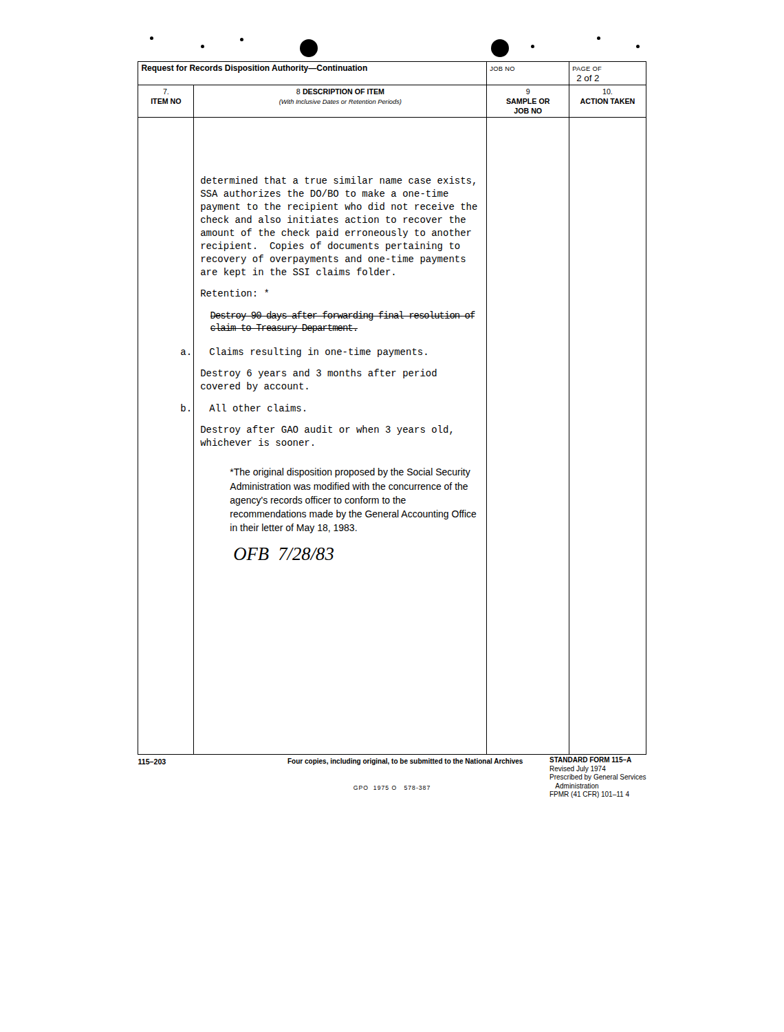| Request for Records Disposition Authority—Continuation | JOB NO | PAGE OF 2 of 2 |
| 7. ITEM NO | 8 DESCRIPTION OF ITEM (With Inclusive Dates or Retention Periods) | 9 SAMPLE OR JOB NO | 10. ACTION TAKEN |
| | determined that a true similar name case exists, SSA authorizes the DO/BO to make a one-time payment to the recipient who did not receive the check and also initiates action to recover the amount of the check paid erroneously to another recipient. Copies of documents pertaining to recovery of overpayments and one-time payments are kept in the SSI claims folder. Retention: * Destroy 90 days after forwarding final resolution of claim to Treasury Department. a. Claims resulting in one-time payments. Destroy 6 years and 3 months after period covered by account. b. All other claims. Destroy after GAO audit or when 3 years old, whichever is sooner. *The original disposition proposed by the Social Security Administration was modified with the concurrence of the agency's records officer to conform to the recommendations made by the General Accounting Office in their letter of May 18, 1983. OFB 7/28/83 | | |
115–203
Four copies, including original, to be submitted to the National Archives
STANDARD FORM 115–A
Revised July 1974
Prescribed by General Services
Administration
FPMR (41 CFR) 101–11 4
GPO 1975 O 578-387